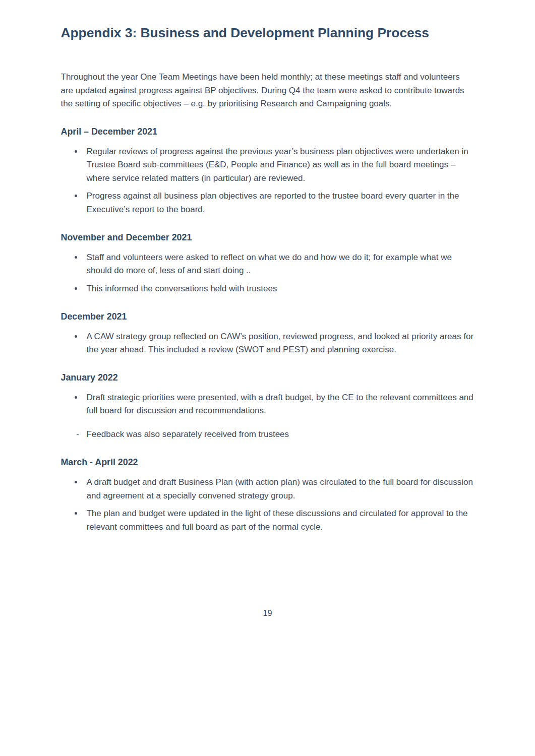Appendix 3: Business and Development Planning Process
Throughout the year One Team Meetings have been held monthly; at these meetings staff and volunteers are updated against progress against BP objectives. During Q4 the team were asked to contribute towards the setting of specific objectives – e.g. by prioritising Research and Campaigning goals.
April – December 2021
Regular reviews of progress against the previous year’s business plan objectives were undertaken in Trustee Board sub-committees (E&D, People and Finance) as well as in the full board meetings – where service related matters (in particular) are reviewed.
Progress against all business plan objectives are reported to the trustee board every quarter in the Executive’s report to the board.
November and December 2021
Staff and volunteers were asked to reflect on what we do and how we do it; for example what we should do more of, less of and start doing ..
This informed the conversations held with trustees
December 2021
A CAW strategy group reflected on CAW’s position, reviewed progress, and looked at priority areas for the year ahead. This included a review (SWOT and PEST) and planning exercise.
January 2022
Draft strategic priorities were presented, with a draft budget, by the CE to the relevant committees and full board for discussion and recommendations.
Feedback was also separately received from trustees
March - April 2022
A draft budget and draft Business Plan (with action plan) was circulated to the full board for discussion and agreement at a specially convened strategy group.
The plan and budget were updated in the light of these discussions and circulated for approval to the relevant committees and full board as part of the normal cycle.
19